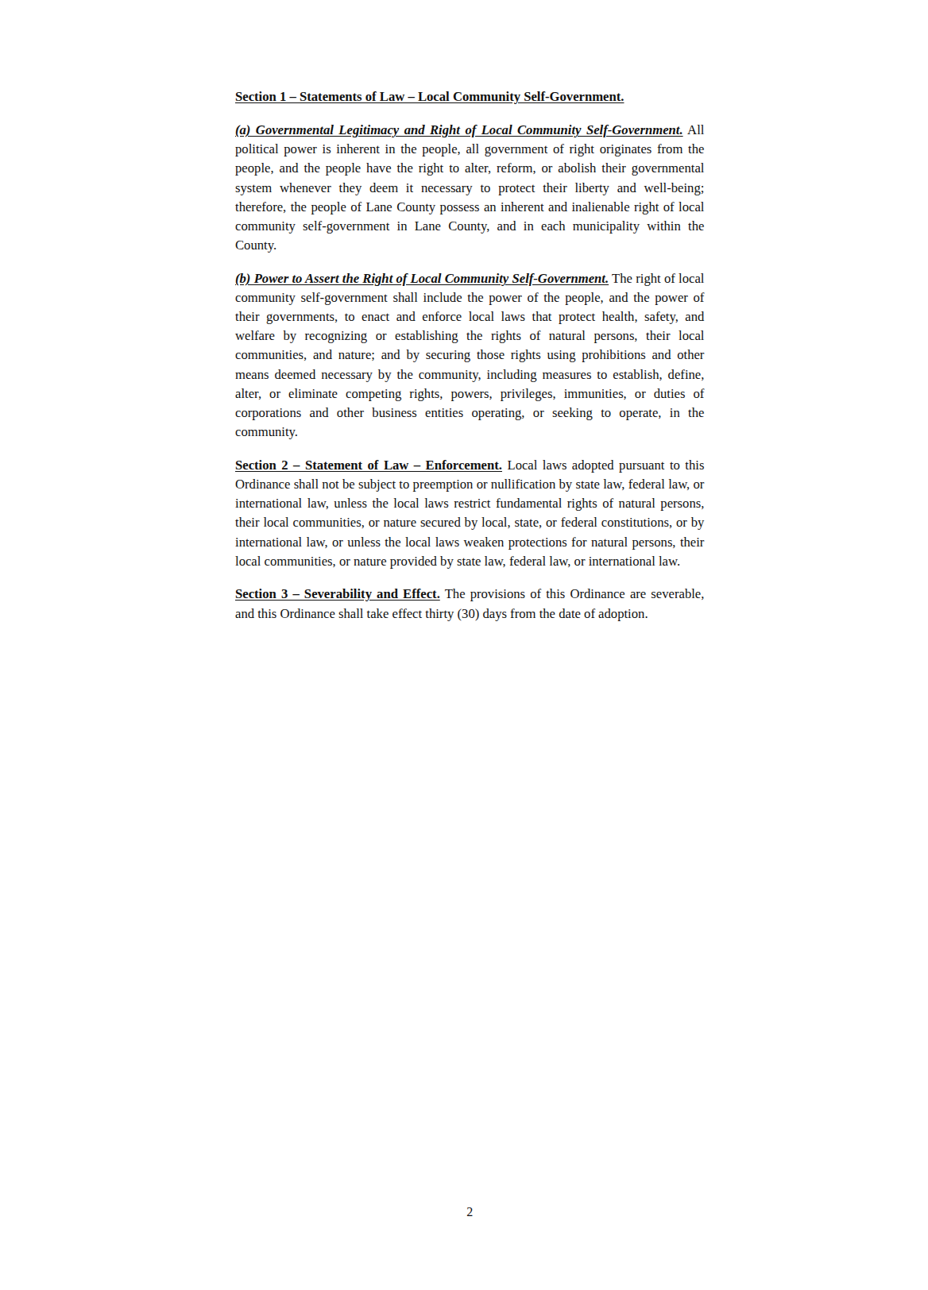Section 1 – Statements of Law – Local Community Self-Government.
(a) Governmental Legitimacy and Right of Local Community Self-Government. All political power is inherent in the people, all government of right originates from the people, and the people have the right to alter, reform, or abolish their governmental system whenever they deem it necessary to protect their liberty and well-being; therefore, the people of Lane County possess an inherent and inalienable right of local community self-government in Lane County, and in each municipality within the County.
(b) Power to Assert the Right of Local Community Self-Government. The right of local community self-government shall include the power of the people, and the power of their governments, to enact and enforce local laws that protect health, safety, and welfare by recognizing or establishing the rights of natural persons, their local communities, and nature; and by securing those rights using prohibitions and other means deemed necessary by the community, including measures to establish, define, alter, or eliminate competing rights, powers, privileges, immunities, or duties of corporations and other business entities operating, or seeking to operate, in the community.
Section 2 – Statement of Law – Enforcement. Local laws adopted pursuant to this Ordinance shall not be subject to preemption or nullification by state law, federal law, or international law, unless the local laws restrict fundamental rights of natural persons, their local communities, or nature secured by local, state, or federal constitutions, or by international law, or unless the local laws weaken protections for natural persons, their local communities, or nature provided by state law, federal law, or international law.
Section 3 – Severability and Effect. The provisions of this Ordinance are severable, and this Ordinance shall take effect thirty (30) days from the date of adoption.
2